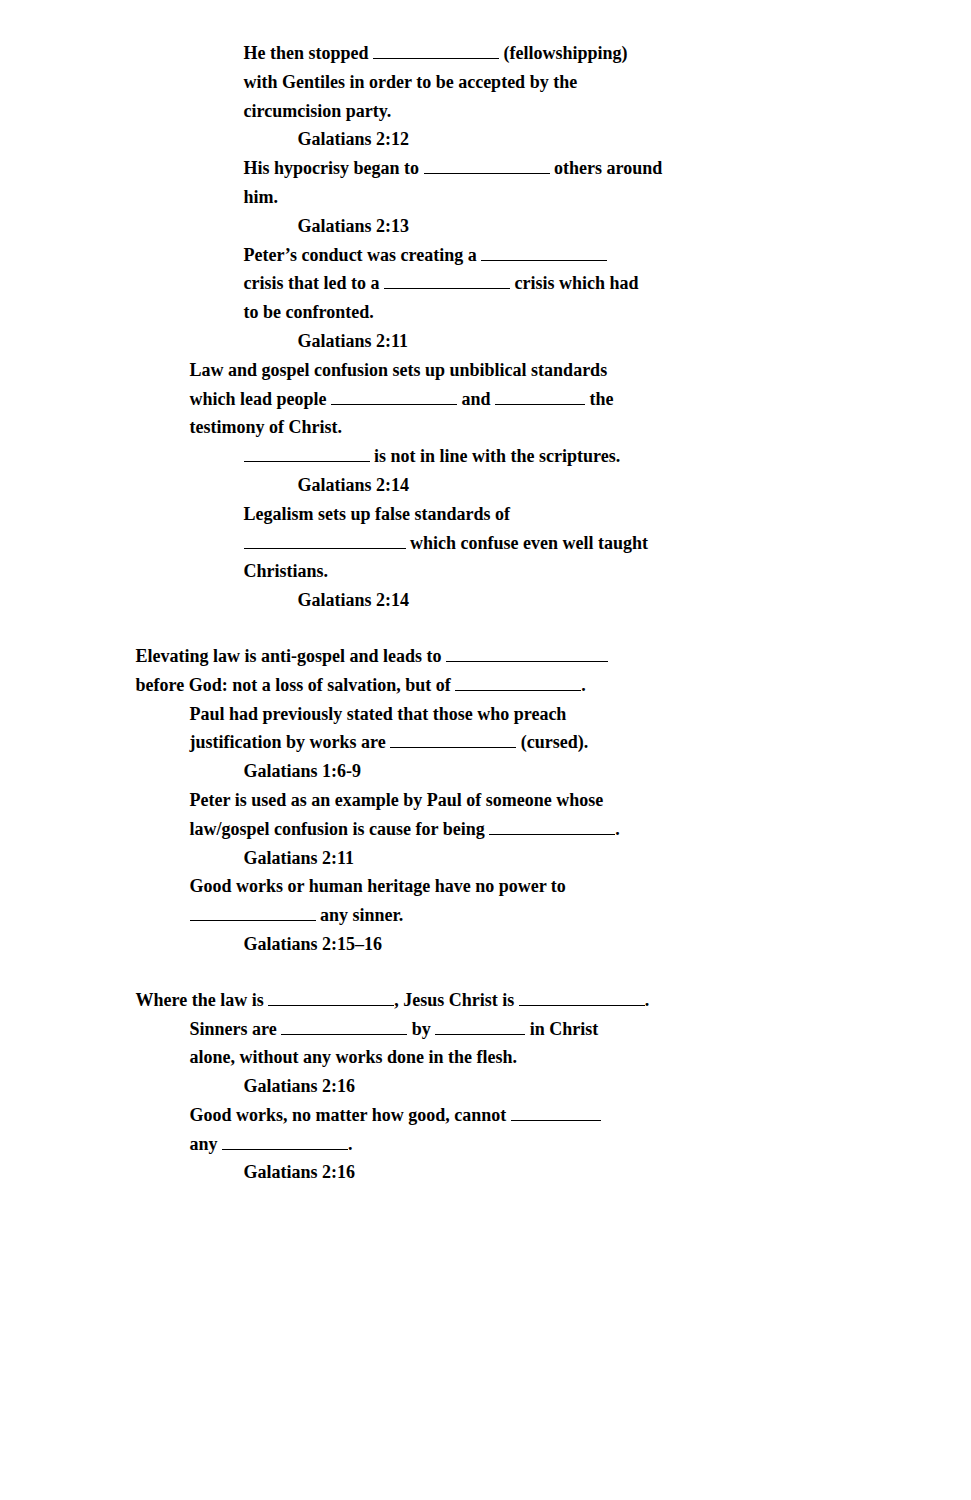He then stopped (fellowshipping)
with Gentiles in order to be accepted by the
circumcision party.
Galatians 2:12
His hypocrisy began to others around
him.
Galatians 2:13
Peter’s conduct was creating a
crisis that led to a crisis which had
to be confronted.
Galatians 2:11
Law and gospel confusion sets up unbiblical standards
which lead people and the
testimony of Christ.
is not in line with the scriptures.
Galatians 2:14
Legalism sets up false standards of
which confuse even well taught
Christians.
Galatians 2:14
Elevating law is anti-gospel and leads to
before God: not a loss of salvation, but of .
Paul had previously stated that those who preach
justification by works are (cursed).
Galatians 1:6-9
Peter is used as an example by Paul of someone whose
law/gospel confusion is cause for being .
Galatians 2:11
Good works or human heritage have no power to
any sinner.
Galatians 2:15–16
Where the law is , Jesus Christ is .
Sinners are by in Christ
alone, without any works done in the flesh.
Galatians 2:16
Good works, no matter how good, cannot
any .
Galatians 2:16